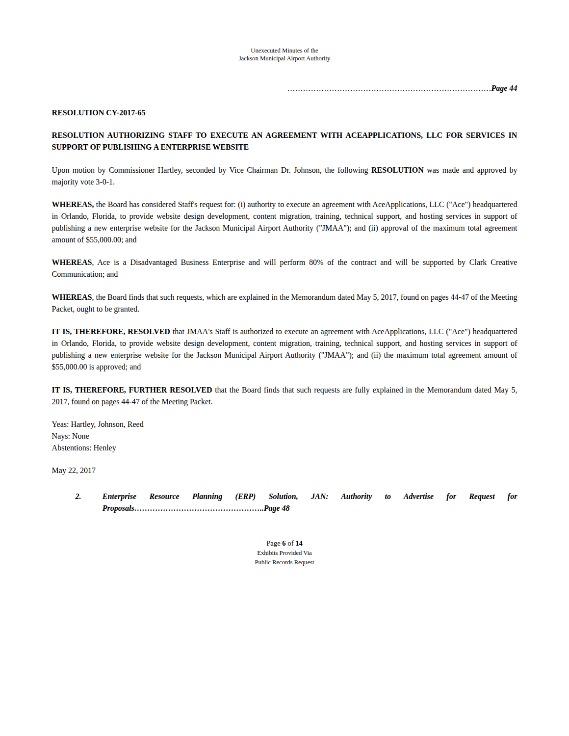Unexecuted Minutes of the
Jackson Municipal Airport Authority
……………………………………………………………………Page 44
RESOLUTION CY-2017-65
RESOLUTION AUTHORIZING STAFF TO EXECUTE AN AGREEMENT WITH ACEAPPLICATIONS, LLC FOR SERVICES IN SUPPORT OF PUBLISHING A ENTERPRISE WEBSITE
Upon motion by Commissioner Hartley, seconded by Vice Chairman Dr. Johnson, the following RESOLUTION was made and approved by majority vote 3-0-1.
WHEREAS, the Board has considered Staff's request for: (i) authority to execute an agreement with AceApplications, LLC ("Ace") headquartered in Orlando, Florida, to provide website design development, content migration, training, technical support, and hosting services in support of publishing a new enterprise website for the Jackson Municipal Airport Authority ("JMAA"); and (ii) approval of the maximum total agreement amount of $55,000.00; and
WHEREAS, Ace is a Disadvantaged Business Enterprise and will perform 80% of the contract and will be supported by Clark Creative Communication; and
WHEREAS, the Board finds that such requests, which are explained in the Memorandum dated May 5, 2017, found on pages 44-47 of the Meeting Packet, ought to be granted.
IT IS, THEREFORE, RESOLVED that JMAA's Staff is authorized to execute an agreement with AceApplications, LLC ("Ace") headquartered in Orlando, Florida, to provide website design development, content migration, training, technical support, and hosting services in support of publishing a new enterprise website for the Jackson Municipal Airport Authority ("JMAA"); and (ii) the maximum total agreement amount of $55,000.00 is approved; and
IT IS, THEREFORE, FURTHER RESOLVED that the Board finds that such requests are fully explained in the Memorandum dated May 5, 2017, found on pages 44-47 of the Meeting Packet.
Yeas: Hartley, Johnson, Reed
Nays: None
Abstentions: Henley
May 22, 2017
2. Enterprise Resource Planning (ERP) Solution, JAN: Authority to Advertise for Request for Proposals…………………………………………..Page 48
Page 6 of 14
Exhibits Provided Via
Public Records Request